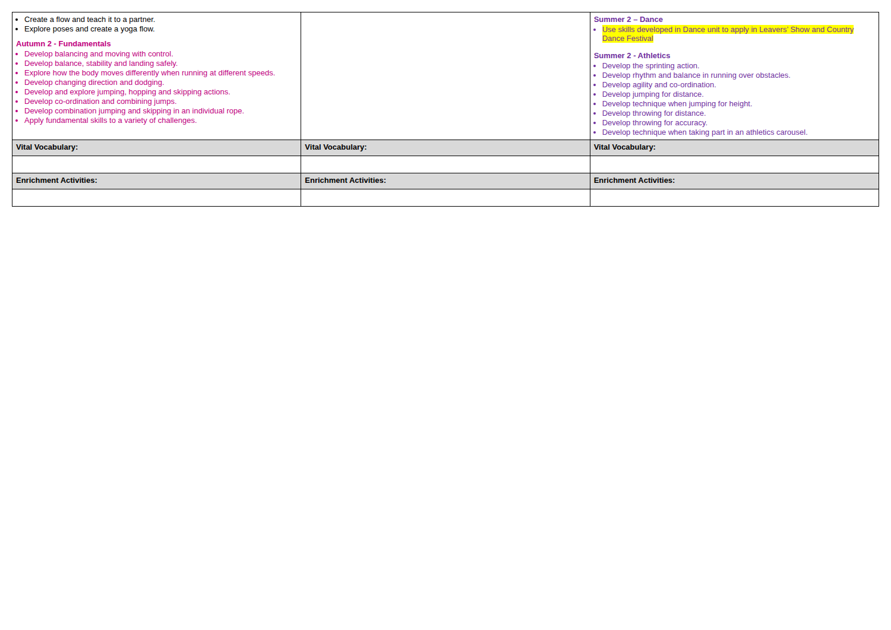| Create a flow and teach it to a partner. Explore poses and create a yoga flow. Autumn 2 - Fundamentals Develop balancing and moving with control. Develop balance, stability and landing safely. Explore how the body moves differently when running at different speeds. Develop changing direction and dodging. Develop and explore jumping, hopping and skipping actions. Develop co-ordination and combining jumps. Develop combination jumping and skipping in an individual rope. Apply fundamental skills to a variety of challenges. | | Summer 2 – Dance Use skills developed in Dance unit to apply in Leavers’ Show and Country Dance Festival Summer 2 - Athletics Develop the sprinting action. Develop rhythm and balance in running over obstacles. Develop agility and co-ordination. Develop jumping for distance. Develop technique when jumping for height. Develop throwing for distance. Develop throwing for accuracy. Develop technique when taking part in an athletics carousel. |
| Vital Vocabulary: | Vital Vocabulary: | Vital Vocabulary: |
| Enrichment Activities: | Enrichment Activities: | Enrichment Activities: |